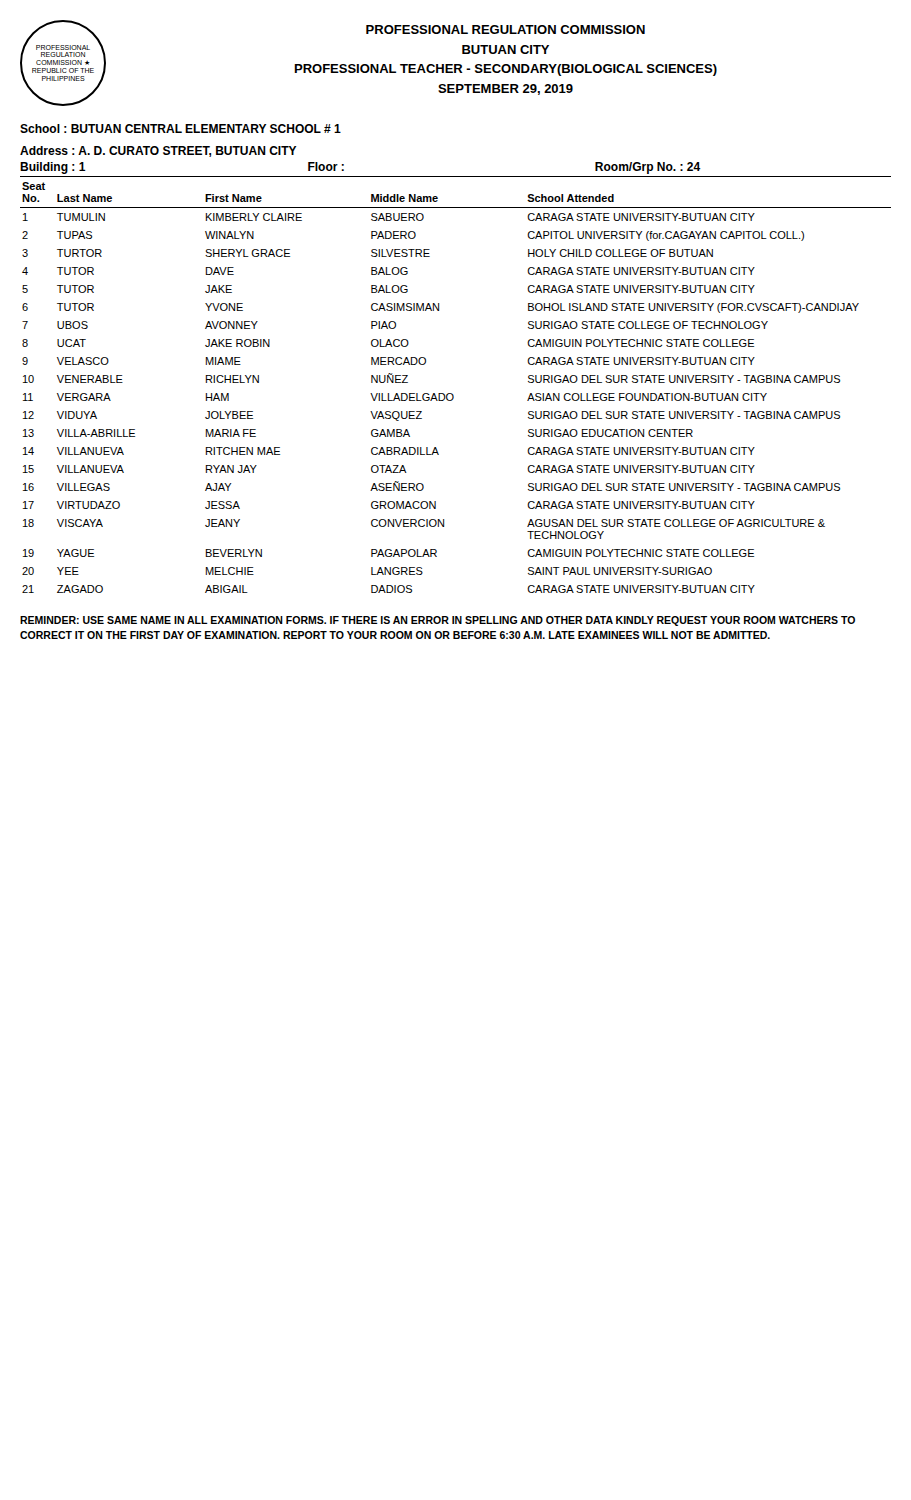PROFESSIONAL REGULATION COMMISSION ★ REPUBLIC OF THE PHILIPPINES
PROFESSIONAL REGULATION COMMISSION
BUTUAN CITY
PROFESSIONAL TEACHER - SECONDARY(BIOLOGICAL SCIENCES)
SEPTEMBER 29, 2019
School : BUTUAN CENTRAL ELEMENTARY SCHOOL # 1
Address : A. D. CURATO STREET, BUTUAN CITY
Building : 1
Floor :
Room/Grp No. : 24
| Seat No. | Last Name | First Name | Middle Name | School Attended |
| --- | --- | --- | --- | --- |
| 1 | TUMULIN | KIMBERLY CLAIRE | SABUERO | CARAGA STATE UNIVERSITY-BUTUAN CITY |
| 2 | TUPAS | WINALYN | PADERO | CAPITOL UNIVERSITY (for.CAGAYAN CAPITOL COLL.) |
| 3 | TURTOR | SHERYL GRACE | SILVESTRE | HOLY CHILD COLLEGE OF BUTUAN |
| 4 | TUTOR | DAVE | BALOG | CARAGA STATE UNIVERSITY-BUTUAN CITY |
| 5 | TUTOR | JAKE | BALOG | CARAGA STATE UNIVERSITY-BUTUAN CITY |
| 6 | TUTOR | YVONE | CASIMSIMAN | BOHOL ISLAND STATE UNIVERSITY (FOR.CVSCAFT)-CANDIJAY |
| 7 | UBOS | AVONNEY | PIAO | SURIGAO STATE COLLEGE OF TECHNOLOGY |
| 8 | UCAT | JAKE ROBIN | OLACO | CAMIGUIN POLYTECHNIC STATE COLLEGE |
| 9 | VELASCO | MIAME | MERCADO | CARAGA STATE UNIVERSITY-BUTUAN CITY |
| 10 | VENERABLE | RICHELYN | NUÑEZ | SURIGAO DEL SUR STATE UNIVERSITY - TAGBINA CAMPUS |
| 11 | VERGARA | HAM | VILLADELGADO | ASIAN COLLEGE FOUNDATION-BUTUAN CITY |
| 12 | VIDUYA | JOLYBEE | VASQUEZ | SURIGAO DEL SUR STATE UNIVERSITY - TAGBINA CAMPUS |
| 13 | VILLA-ABRILLE | MARIA FE | GAMBA | SURIGAO EDUCATION CENTER |
| 14 | VILLANUEVA | RITCHEN MAE | CABRADILLA | CARAGA STATE UNIVERSITY-BUTUAN CITY |
| 15 | VILLANUEVA | RYAN JAY | OTAZA | CARAGA STATE UNIVERSITY-BUTUAN CITY |
| 16 | VILLEGAS | AJAY | ASEÑERO | SURIGAO DEL SUR STATE UNIVERSITY - TAGBINA CAMPUS |
| 17 | VIRTUDAZO | JESSA | GROMACON | CARAGA STATE UNIVERSITY-BUTUAN CITY |
| 18 | VISCAYA | JEANY | CONVERCION | AGUSAN DEL SUR STATE COLLEGE OF AGRICULTURE & TECHNOLOGY |
| 19 | YAGUE | BEVERLYN | PAGAPOLAR | CAMIGUIN POLYTECHNIC STATE COLLEGE |
| 20 | YEE | MELCHIE | LANGRES | SAINT PAUL UNIVERSITY-SURIGAO |
| 21 | ZAGADO | ABIGAIL | DADIOS | CARAGA STATE UNIVERSITY-BUTUAN CITY |
REMINDER: USE SAME NAME IN ALL EXAMINATION FORMS. IF THERE IS AN ERROR IN SPELLING AND OTHER DATA KINDLY REQUEST YOUR ROOM WATCHERS TO CORRECT IT ON THE FIRST DAY OF EXAMINATION. REPORT TO YOUR ROOM ON OR BEFORE 6:30 A.M. LATE EXAMINEES WILL NOT BE ADMITTED.